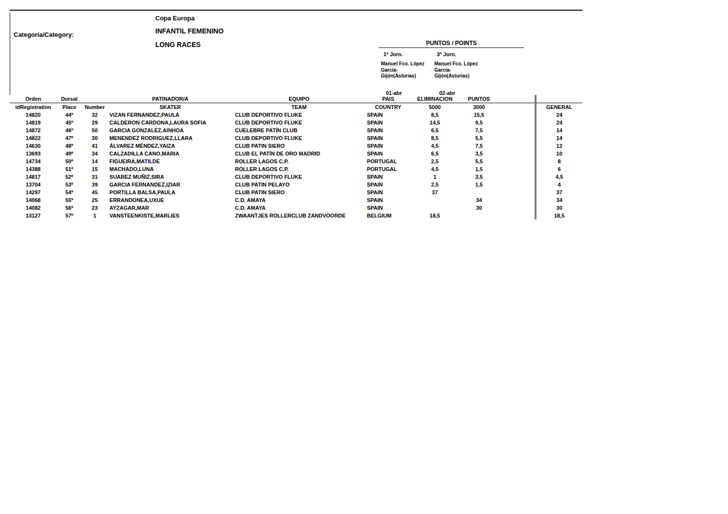Copa Europa
Categoría/Category:
INFANTIL FEMENINO
LONG RACES
PUNTOS / POINTS
1ª Jorn.
3ª Jorn.
Manuel Fco. López García-Gijón(Asturias)
Manuel Fco. López García-Gijón(Asturias)
01-abr
02-abr
| Orden | Dorsal | | PATINADOR/A | EQUIPO | PAIS | ELIMINACION | PUNTOS | | |
| --- | --- | --- | --- | --- | --- | --- | --- | --- | --- |
| idRegistration | Place | Number | SKATER | TEAM | COUNTRY | 5000 | 3000 | | GENERAL |
| 14820 | 44º | 32 | VIZAN FERNANDEZ,PAULA | CLUB DEPORTIVO FLUKE | SPAIN | 8,5 | 15,5 | | 24 |
| 14819 | 45º | 29 | CALDERON CARDONA,LAURA SOFIA | CLUB DEPORTIVO FLUKE | SPAIN | 14,5 | 9,5 | | 24 |
| 14872 | 46º | 50 | GARCIA GONZALEZ,AINHOA | CUELEBRE PATÍN CLUB | SPAIN | 6,5 | 7,5 | | 14 |
| 14822 | 47º | 30 | MENENDEZ RODRIGUEZ,LLARA | CLUB DEPORTIVO FLUKE | SPAIN | 8,5 | 5,5 | | 14 |
| 14630 | 48º | 41 | ÁLVAREZ MÉNDEZ,YAIZA | CLUB PATIN SIERO | SPAIN | 4,5 | 7,5 | | 12 |
| 13693 | 49º | 34 | CALZADILLA CANO,MARIA | CLUB EL PATÍN DE ORO MADRID | SPAIN | 6,5 | 3,5 | | 10 |
| 14734 | 50º | 14 | FIGUEIRA,MATILDE | ROLLER LAGOS C.P. | PORTUGAL | 2,5 | 5,5 | | 8 |
| 14388 | 51º | 15 | MACHADO,LUNA | ROLLER LAGOS C.P. | PORTUGAL | 4,5 | 1,5 | | 6 |
| 14817 | 52º | 31 | SUAREZ MUÑIZ,SIRA | CLUB DEPORTIVO FLUKE | SPAIN | 1 | 3,5 | | 4,5 |
| 13704 | 53º | 39 | GARCIA FERNANDEZ,IZIAR | CLUB PATIN PELAYO | SPAIN | 2,5 | 1,5 | | 4 |
| 14297 | 54º | 45 | PORTILLA BALSA,PAULA | CLUB PATIN SIERO | SPAIN | 37 | | | 37 |
| 14068 | 55º | 25 | ERRANDONEA,UXUE | C.D. AMAYA | SPAIN | | 34 | | 34 |
| 14082 | 56º | 23 | AYZAGAR,MAR | C.D. AMAYA | SPAIN | | 30 | | 30 |
| 13127 | 57º | 1 | VANSTEENKISTE,MARLIES | ZWAANTJES ROLLERCLUB ZANDVOORDE | BELGIUM | 18,5 | | | 18,5 |